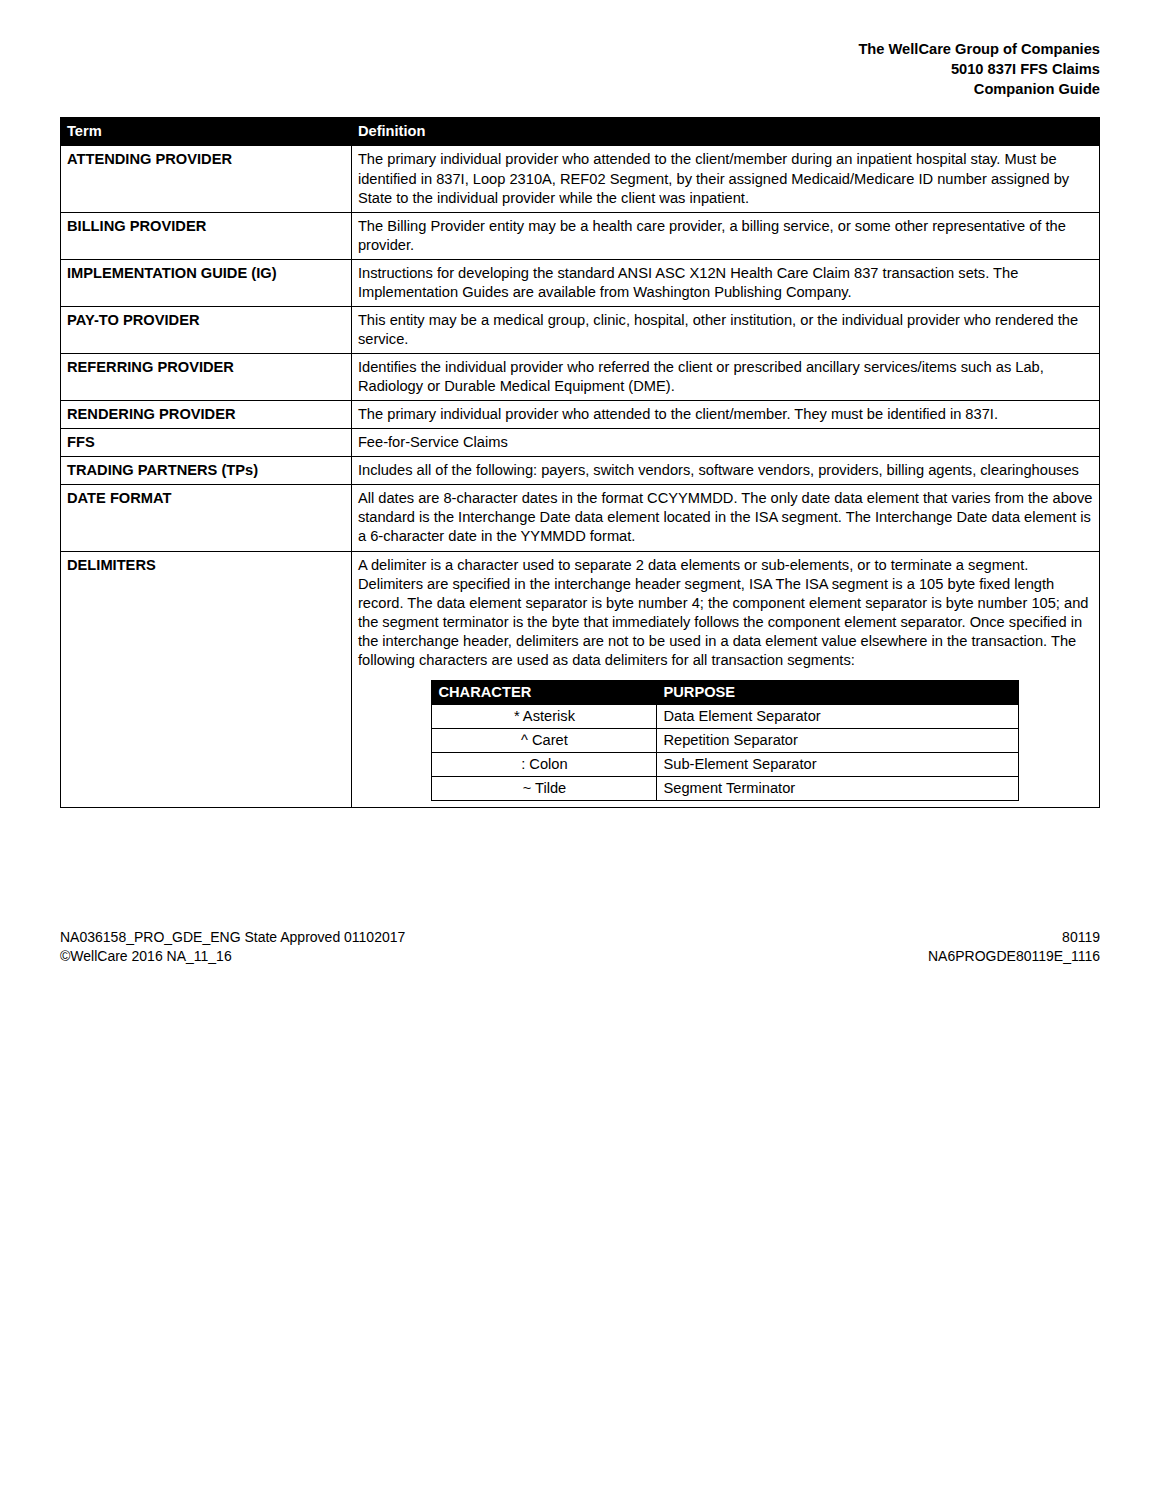The WellCare Group of Companies
5010 837I FFS Claims
Companion Guide
| Term | Definition |
| --- | --- |
| ATTENDING PROVIDER | The primary individual provider who attended to the client/member during an inpatient hospital stay. Must be identified in 837I, Loop 2310A, REF02 Segment, by their assigned Medicaid/Medicare ID number assigned by State to the individual provider while the client was inpatient. |
| BILLING PROVIDER | The Billing Provider entity may be a health care provider, a billing service, or some other representative of the provider. |
| IMPLEMENTATION GUIDE (IG) | Instructions for developing the standard ANSI ASC X12N Health Care Claim 837 transaction sets. The Implementation Guides are available from Washington Publishing Company. |
| PAY-TO PROVIDER | This entity may be a medical group, clinic, hospital, other institution, or the individual provider who rendered the service. |
| REFERRING PROVIDER | Identifies the individual provider who referred the client or prescribed ancillary services/items such as Lab, Radiology or Durable Medical Equipment (DME). |
| RENDERING PROVIDER | The primary individual provider who attended to the client/member. They must be identified in 837I. |
| FFS | Fee-for-Service Claims |
| TRADING PARTNERS (TPs) | Includes all of the following: payers, switch vendors, software vendors, providers, billing agents, clearinghouses |
| DATE FORMAT | All dates are 8-character dates in the format CCYYMMDD. The only date data element that varies from the above standard is the Interchange Date data element located in the ISA segment. The Interchange Date data element is a 6-character date in the YYMMDD format. |
| DELIMITERS | A delimiter is a character used to separate 2 data elements or sub-elements, or to terminate a segment. Delimiters are specified in the interchange header segment, ISA The ISA segment is a 105 byte fixed length record. The data element separator is byte number 4; the component element separator is byte number 105; and the segment terminator is the byte that immediately follows the component element separator. Once specified in the interchange header, delimiters are not to be used in a data element value elsewhere in the transaction. The following characters are used as data delimiters for all transaction segments: / CHARACTER / PURPOSE / / --- / --- / / * Asterisk / Data Element Separator / / ^ Caret / Repetition Separator / / : Colon / Sub-Element Separator / / ~ Tilde / Segment Terminator / |
| NA036158_PRO_GDE_ENG State Approved 01102017 | 80119 |
| ©WellCare 2016 NA_11_16 | NA6PROGDE80119E_1116 |